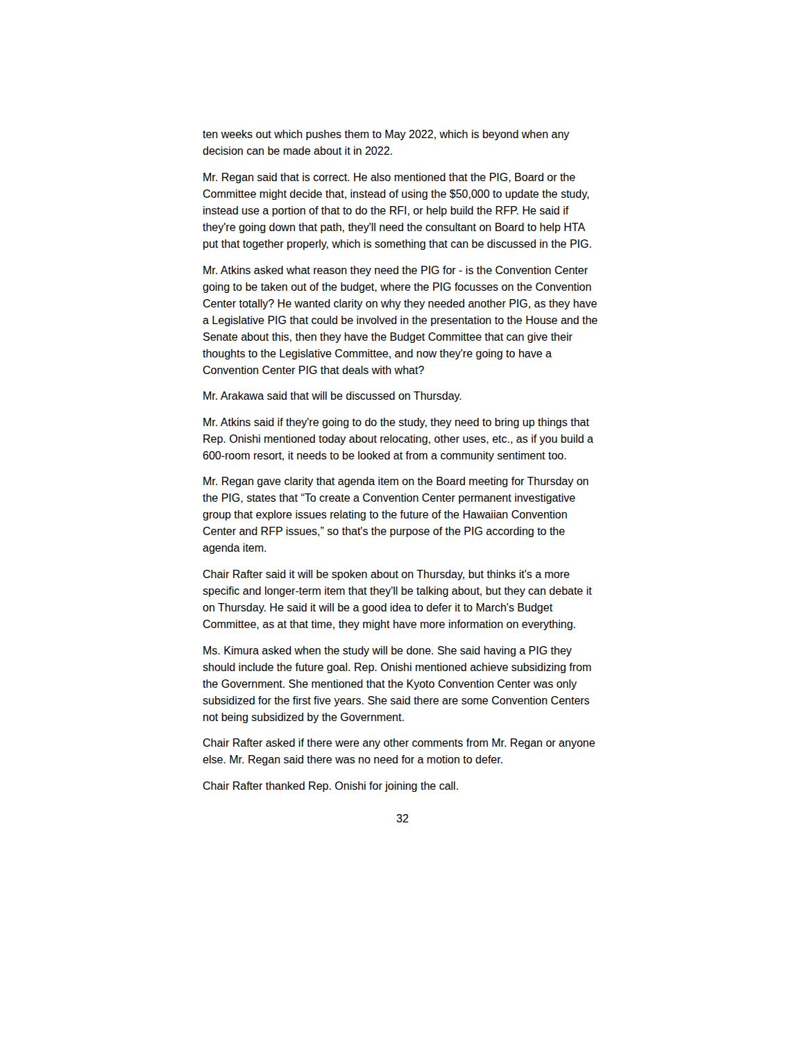ten weeks out which pushes them to May 2022, which is beyond when any decision can be made about it in 2022.
Mr. Regan said that is correct. He also mentioned that the PIG, Board or the Committee might decide that, instead of using the $50,000 to update the study, instead use a portion of that to do the RFI, or help build the RFP. He said if they're going down that path, they'll need the consultant on Board to help HTA put that together properly, which is something that can be discussed in the PIG.
Mr. Atkins asked what reason they need the PIG for - is the Convention Center going to be taken out of the budget, where the PIG focusses on the Convention Center totally? He wanted clarity on why they needed another PIG, as they have a Legislative PIG that could be involved in the presentation to the House and the Senate about this, then they have the Budget Committee that can give their thoughts to the Legislative Committee, and now they're going to have a Convention Center PIG that deals with what?
Mr. Arakawa said that will be discussed on Thursday.
Mr. Atkins said if they're going to do the study, they need to bring up things that Rep. Onishi mentioned today about relocating, other uses, etc., as if you build a 600-room resort, it needs to be looked at from a community sentiment too.
Mr. Regan gave clarity that agenda item on the Board meeting for Thursday on the PIG, states that “To create a Convention Center permanent investigative group that explore issues relating to the future of the Hawaiian Convention Center and RFP issues,” so that's the purpose of the PIG according to the agenda item.
Chair Rafter said it will be spoken about on Thursday, but thinks it's a more specific and longer-term item that they'll be talking about, but they can debate it on Thursday. He said it will be a good idea to defer it to March's Budget Committee, as at that time, they might have more information on everything.
Ms. Kimura asked when the study will be done. She said having a PIG they should include the future goal. Rep. Onishi mentioned achieve subsidizing from the Government. She mentioned that the Kyoto Convention Center was only subsidized for the first five years. She said there are some Convention Centers not being subsidized by the Government.
Chair Rafter asked if there were any other comments from Mr. Regan or anyone else. Mr. Regan said there was no need for a motion to defer.
Chair Rafter thanked Rep. Onishi for joining the call.
32